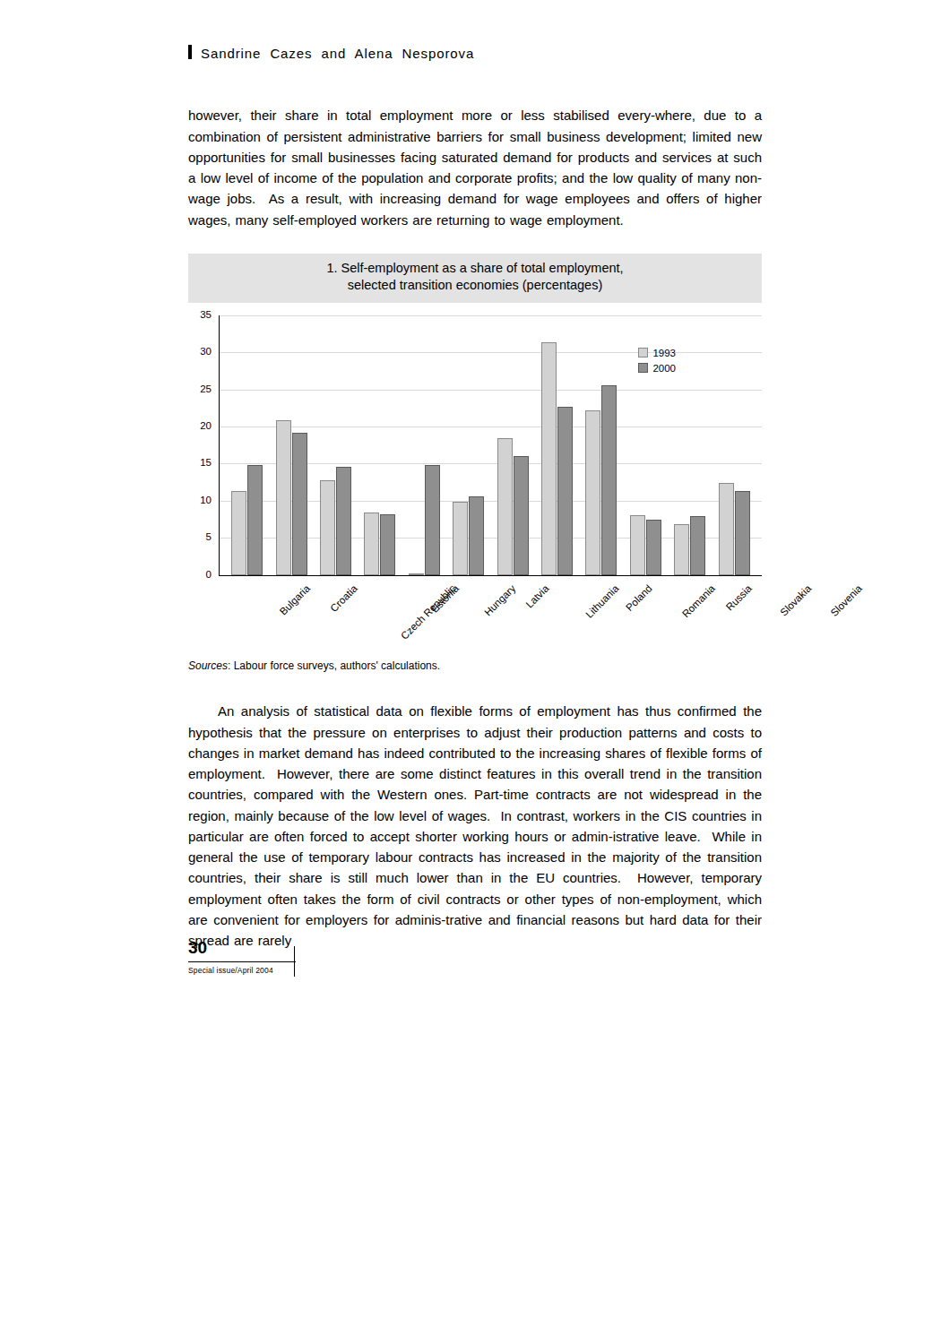Sandrine Cazes and Alena Nesporova
however, their share in total employment more or less stabilised every-where, due to a combination of persistent administrative barriers for small business development; limited new opportunities for small businesses facing saturated demand for products and services at such a low level of income of the population and corporate profits; and the low quality of many non-wage jobs. As a result, with increasing demand for wage employees and offers of higher wages, many self-employed workers are returning to wage employment.
1. Self-employment as a share of total employment,
selected transition economies (percentages)
35 30 25 20 15 10 5 0
1993
2000
Bulgaria Croatia Czech Republic Estonia Hungary Latvia Lithuania Poland Romania Russia Slovakia Slovenia
Sources: Labour force surveys, authors' calculations.
An analysis of statistical data on flexible forms of employment has thus confirmed the hypothesis that the pressure on enterprises to adjust their production patterns and costs to changes in market demand has indeed contributed to the increasing shares of flexible forms of employment. However, there are some distinct features in this overall trend in the transition countries, compared with the Western ones. Part-time contracts are not widespread in the region, mainly because of the low level of wages. In contrast, workers in the CIS countries in particular are often forced to accept shorter working hours or admin-istrative leave. While in general the use of temporary labour contracts has increased in the majority of the transition countries, their share is still much lower than in the EU countries. However, temporary employment often takes the form of civil contracts or other types of non-employment, which are convenient for employers for adminis-trative and financial reasons but hard data for their spread are rarely
30
Special issue/April 2004